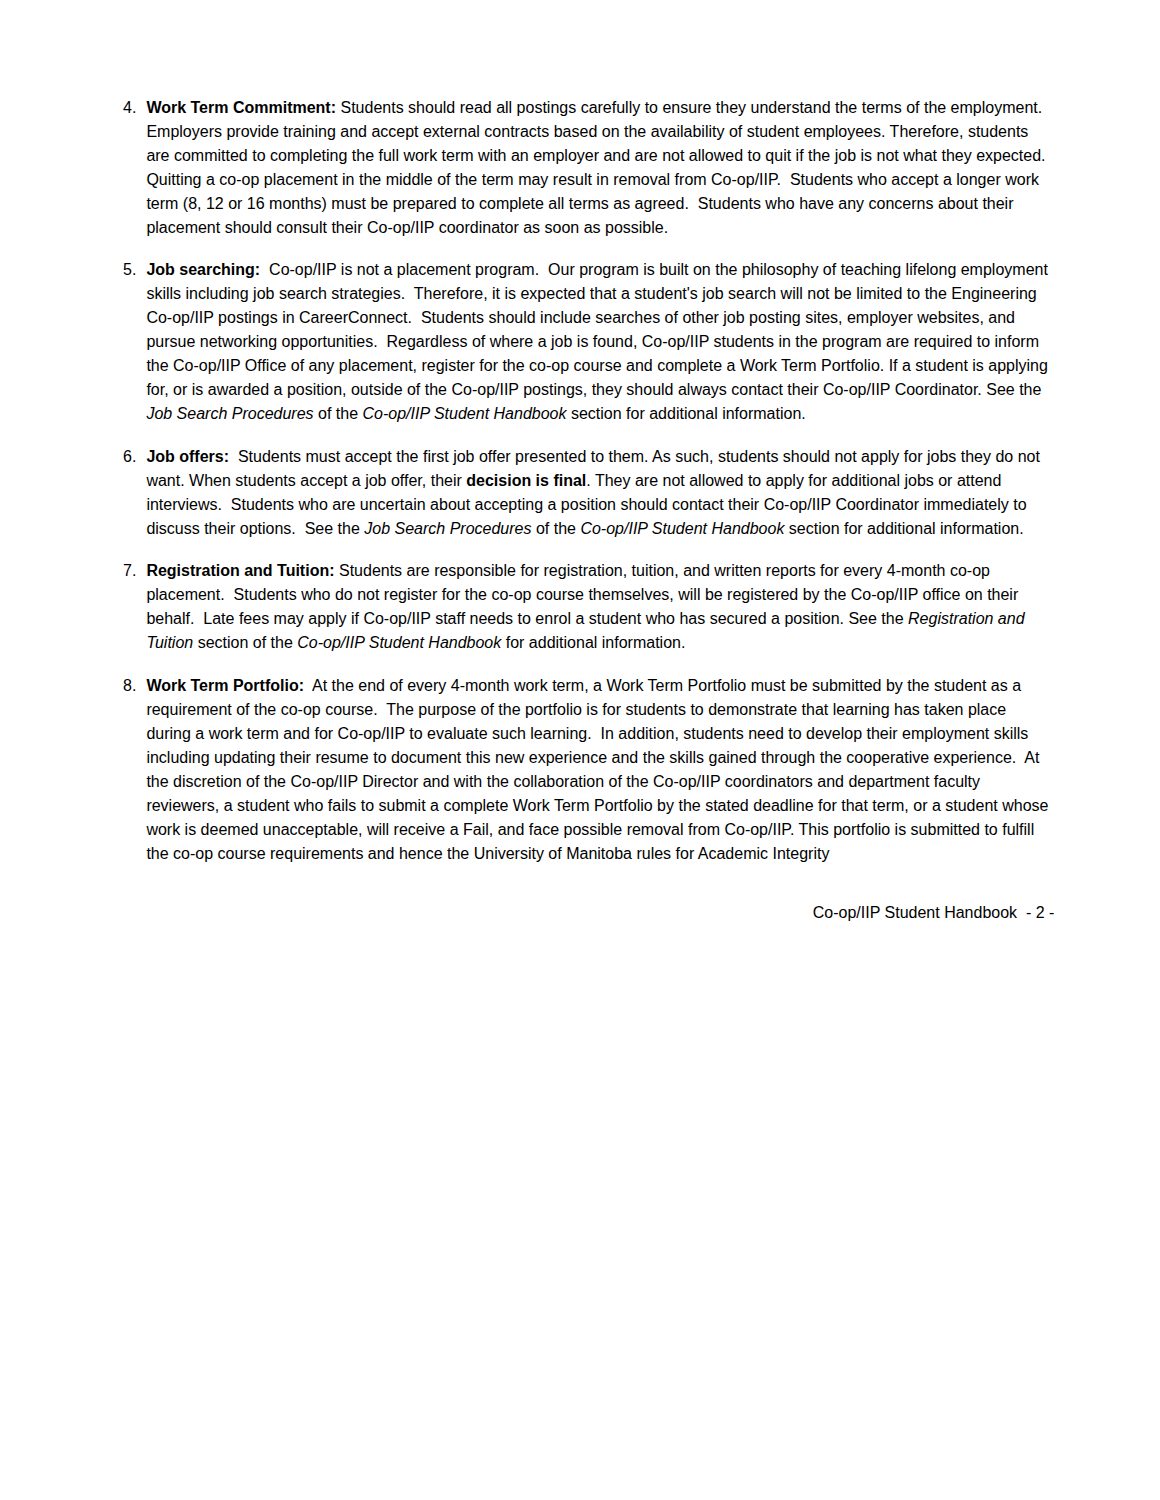Work Term Commitment: Students should read all postings carefully to ensure they understand the terms of the employment. Employers provide training and accept external contracts based on the availability of student employees. Therefore, students are committed to completing the full work term with an employer and are not allowed to quit if the job is not what they expected. Quitting a co-op placement in the middle of the term may result in removal from Co-op/IIP. Students who accept a longer work term (8, 12 or 16 months) must be prepared to complete all terms as agreed. Students who have any concerns about their placement should consult their Co-op/IIP coordinator as soon as possible.
Job searching: Co-op/IIP is not a placement program. Our program is built on the philosophy of teaching lifelong employment skills including job search strategies. Therefore, it is expected that a student's job search will not be limited to the Engineering Co-op/IIP postings in CareerConnect. Students should include searches of other job posting sites, employer websites, and pursue networking opportunities. Regardless of where a job is found, Co-op/IIP students in the program are required to inform the Co-op/IIP Office of any placement, register for the co-op course and complete a Work Term Portfolio. If a student is applying for, or is awarded a position, outside of the Co-op/IIP postings, they should always contact their Co-op/IIP Coordinator. See the Job Search Procedures of the Co-op/IIP Student Handbook section for additional information.
Job offers: Students must accept the first job offer presented to them. As such, students should not apply for jobs they do not want. When students accept a job offer, their decision is final. They are not allowed to apply for additional jobs or attend interviews. Students who are uncertain about accepting a position should contact their Co-op/IIP Coordinator immediately to discuss their options. See the Job Search Procedures of the Co-op/IIP Student Handbook section for additional information.
Registration and Tuition: Students are responsible for registration, tuition, and written reports for every 4-month co-op placement. Students who do not register for the co-op course themselves, will be registered by the Co-op/IIP office on their behalf. Late fees may apply if Co-op/IIP staff needs to enrol a student who has secured a position. See the Registration and Tuition section of the Co-op/IIP Student Handbook for additional information.
Work Term Portfolio: At the end of every 4-month work term, a Work Term Portfolio must be submitted by the student as a requirement of the co-op course. The purpose of the portfolio is for students to demonstrate that learning has taken place during a work term and for Co-op/IIP to evaluate such learning. In addition, students need to develop their employment skills including updating their resume to document this new experience and the skills gained through the cooperative experience. At the discretion of the Co-op/IIP Director and with the collaboration of the Co-op/IIP coordinators and department faculty reviewers, a student who fails to submit a complete Work Term Portfolio by the stated deadline for that term, or a student whose work is deemed unacceptable, will receive a Fail, and face possible removal from Co-op/IIP. This portfolio is submitted to fulfill the co-op course requirements and hence the University of Manitoba rules for Academic Integrity
Co-op/IIP Student Handbook - 2 -